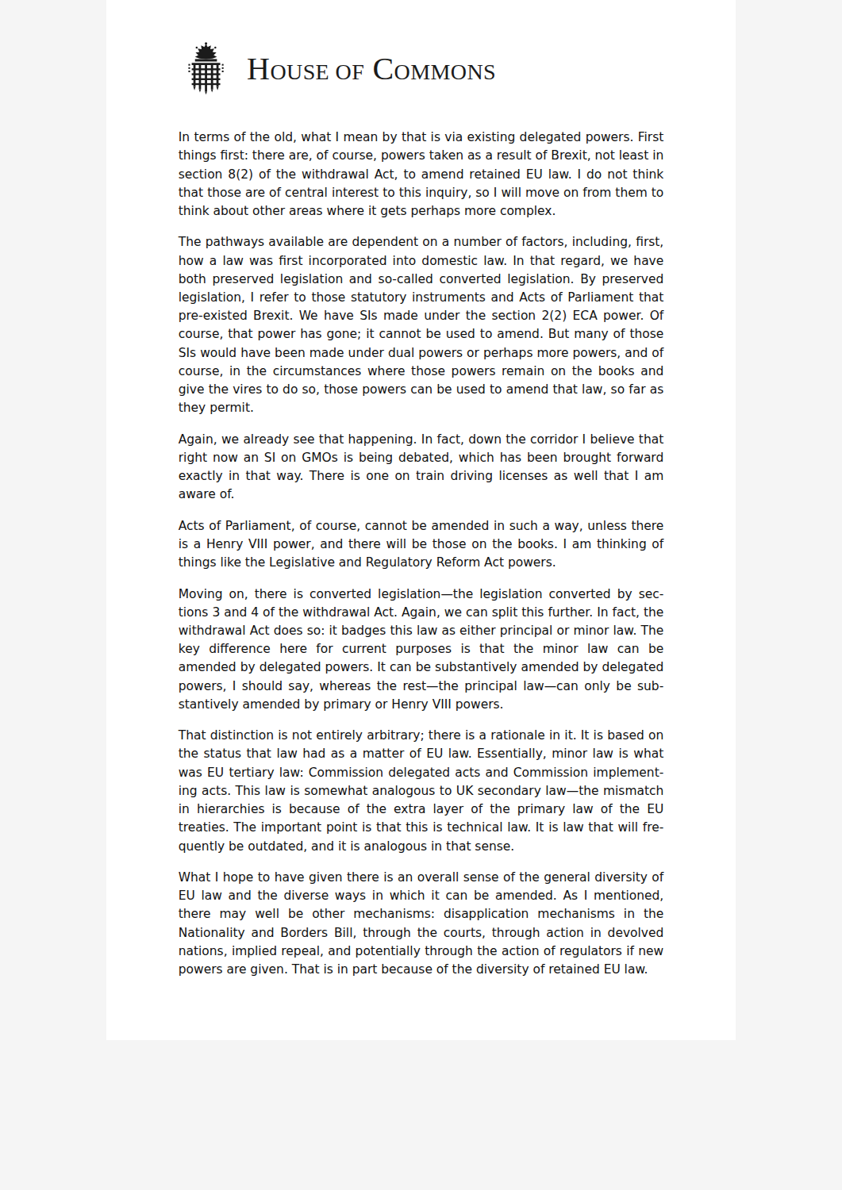HOUSE OF COMMONS
In terms of the old, what I mean by that is via existing delegated powers. First things first: there are, of course, powers taken as a result of Brexit, not least in section 8(2) of the withdrawal Act, to amend retained EU law. I do not think that those are of central interest to this inquiry, so I will move on from them to think about other areas where it gets perhaps more complex.
The pathways available are dependent on a number of factors, including, first, how a law was first incorporated into domestic law. In that regard, we have both preserved legislation and so-called converted legislation. By preserved legislation, I refer to those statutory instruments and Acts of Parliament that pre-existed Brexit. We have SIs made under the section 2(2) ECA power. Of course, that power has gone; it cannot be used to amend. But many of those SIs would have been made under dual powers or perhaps more powers, and of course, in the circumstances where those powers remain on the books and give the vires to do so, those powers can be used to amend that law, so far as they permit.
Again, we already see that happening. In fact, down the corridor I believe that right now an SI on GMOs is being debated, which has been brought forward exactly in that way. There is one on train driving licenses as well that I am aware of.
Acts of Parliament, of course, cannot be amended in such a way, unless there is a Henry VIII power, and there will be those on the books. I am thinking of things like the Legislative and Regulatory Reform Act powers.
Moving on, there is converted legislation—the legislation converted by sections 3 and 4 of the withdrawal Act. Again, we can split this further. In fact, the withdrawal Act does so: it badges this law as either principal or minor law. The key difference here for current purposes is that the minor law can be amended by delegated powers. It can be substantively amended by delegated powers, I should say, whereas the rest—the principal law—can only be substantively amended by primary or Henry VIII powers.
That distinction is not entirely arbitrary; there is a rationale in it. It is based on the status that law had as a matter of EU law. Essentially, minor law is what was EU tertiary law: Commission delegated acts and Commission implementing acts. This law is somewhat analogous to UK secondary law—the mismatch in hierarchies is because of the extra layer of the primary law of the EU treaties. The important point is that this is technical law. It is law that will frequently be outdated, and it is analogous in that sense.
What I hope to have given there is an overall sense of the general diversity of EU law and the diverse ways in which it can be amended. As I mentioned, there may well be other mechanisms: disapplication mechanisms in the Nationality and Borders Bill, through the courts, through action in devolved nations, implied repeal, and potentially through the action of regulators if new powers are given. That is in part because of the diversity of retained EU law.